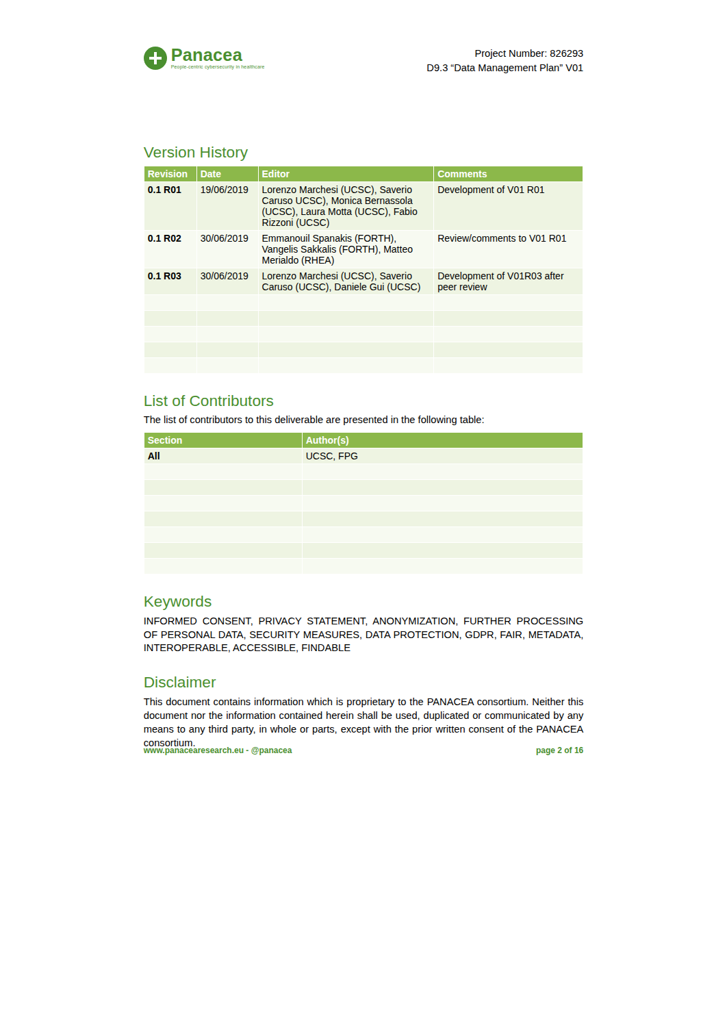Panacea
People-centric cybersecurity in healthcare
Project Number: 826293
D9.3 “Data Management Plan” V01
Version History
| Revision | Date | Editor | Comments |
| --- | --- | --- | --- |
| 0.1 R01 | 19/06/2019 | Lorenzo Marchesi (UCSC), Saverio Caruso UCSC), Monica Bernassola (UCSC), Laura Motta (UCSC), Fabio Rizzoni (UCSC) | Development of V01 R01 |
| 0.1 R02 | 30/06/2019 | Emmanouil Spanakis (FORTH), Vangelis Sakkalis (FORTH), Matteo Merialdo (RHEA) | Review/comments to V01 R01 |
| 0.1 R03 | 30/06/2019 | Lorenzo Marchesi (UCSC), Saverio Caruso (UCSC), Daniele Gui (UCSC) | Development of V01R03 after peer review |
List of Contributors
The list of contributors to this deliverable are presented in the following table:
| Section | Author(s) |
| --- | --- |
| All | UCSC, FPG |
Keywords
INFORMED CONSENT, PRIVACY STATEMENT, ANONYMIZATION, FURTHER PROCESSING OF PERSONAL DATA, SECURITY MEASURES, DATA PROTECTION, GDPR, FAIR, METADATA, INTEROPERABLE, ACCESSIBLE, FINDABLE
Disclaimer
This document contains information which is proprietary to the PANACEA consortium. Neither this document nor the information contained herein shall be used, duplicated or communicated by any means to any third party, in whole or parts, except with the prior written consent of the PANACEA consortium.
www.panacearesearch.eu - @panacea
page 2 of 16